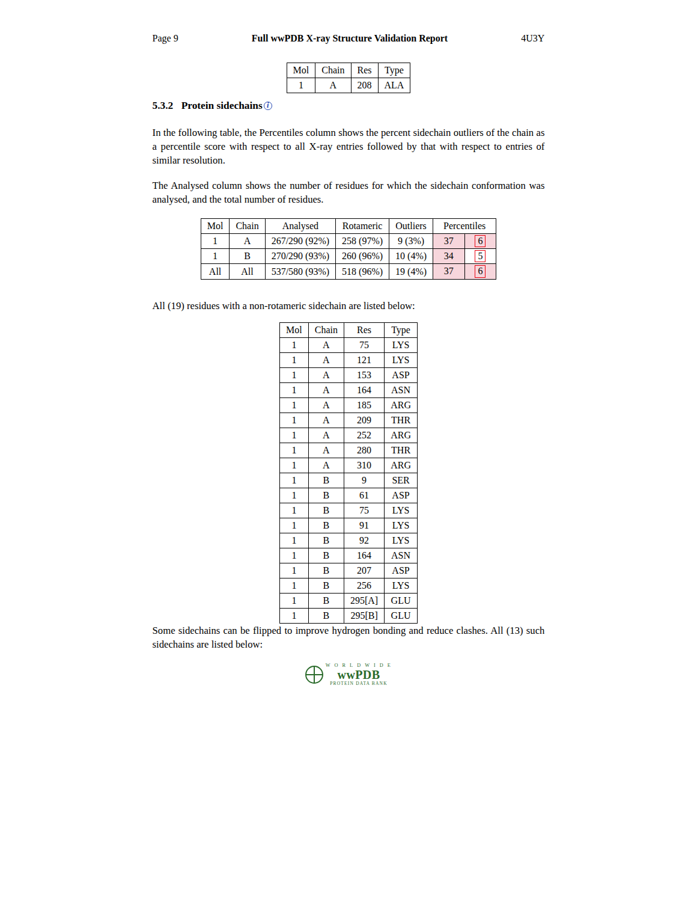Page 9
Full wwPDB X-ray Structure Validation Report
4U3Y
| Mol | Chain | Res | Type |
| --- | --- | --- | --- |
| 1 | A | 208 | ALA |
5.3.2 Protein sidechainsi
In the following table, the Percentiles column shows the percent sidechain outliers of the chain as a percentile score with respect to all X-ray entries followed by that with respect to entries of similar resolution.
The Analysed column shows the number of residues for which the sidechain conformation was analysed, and the total number of residues.
| Mol | Chain | Analysed | Rotameric | Outliers | Percentiles |
| --- | --- | --- | --- | --- | --- |
| 1 | A | 267/290 (92%) | 258 (97%) | 9 (3%) | 37 6 |
| 1 | B | 270/290 (93%) | 260 (96%) | 10 (4%) | 34 5 |
| All | All | 537/580 (93%) | 518 (96%) | 19 (4%) | 37 6 |
All (19) residues with a non-rotameric sidechain are listed below:
| Mol | Chain | Res | Type |
| --- | --- | --- | --- |
| 1 | A | 75 | LYS |
| 1 | A | 121 | LYS |
| 1 | A | 153 | ASP |
| 1 | A | 164 | ASN |
| 1 | A | 185 | ARG |
| 1 | A | 209 | THR |
| 1 | A | 252 | ARG |
| 1 | A | 280 | THR |
| 1 | A | 310 | ARG |
| 1 | B | 9 | SER |
| 1 | B | 61 | ASP |
| 1 | B | 75 | LYS |
| 1 | B | 91 | LYS |
| 1 | B | 92 | LYS |
| 1 | B | 164 | ASN |
| 1 | B | 207 | ASP |
| 1 | B | 256 | LYS |
| 1 | B | 295[A] | GLU |
| 1 | B | 295[B] | GLU |
Some sidechains can be flipped to improve hydrogen bonding and reduce clashes. All (13) such sidechains are listed below:
W O R L D W I D E wwPDB PROTEIN DATA BANK